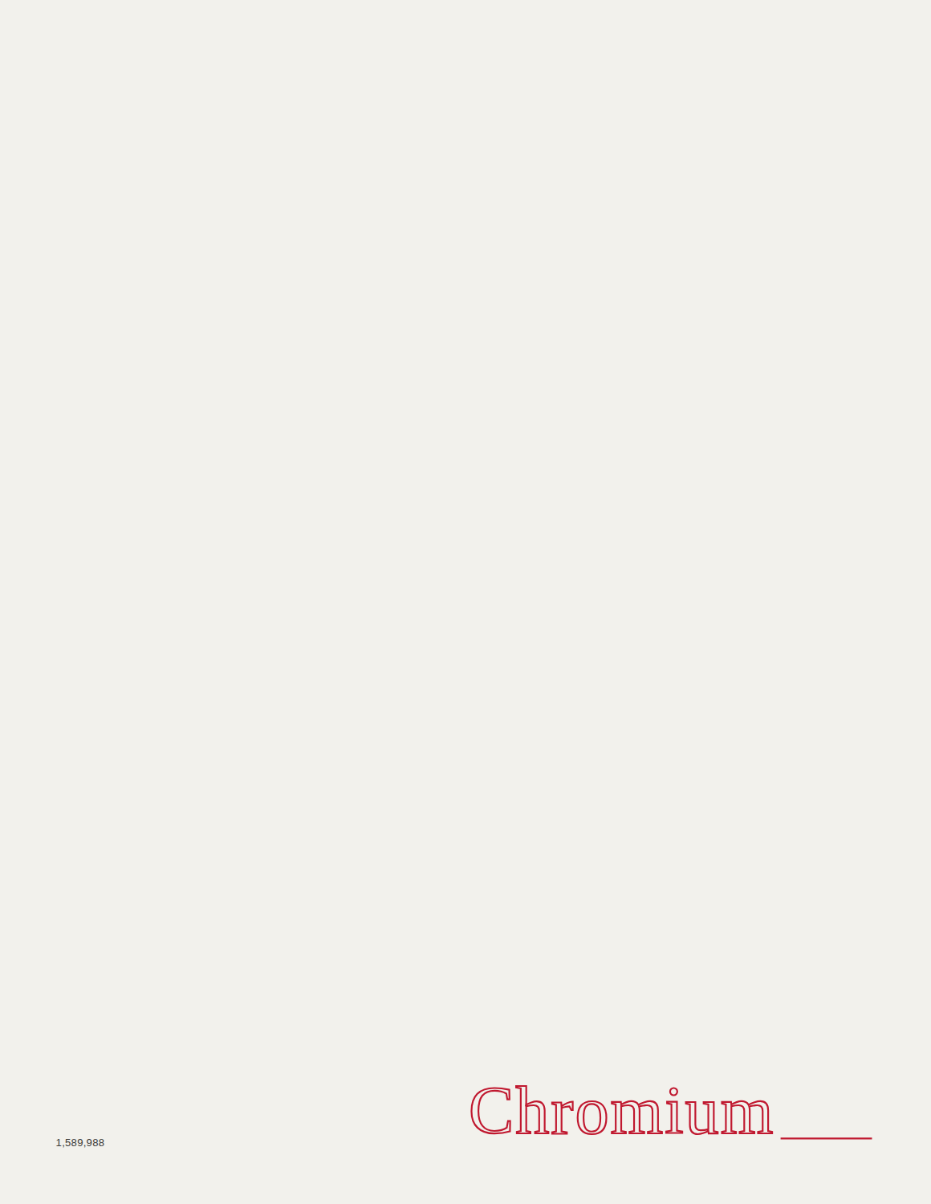1,589,988
Chromium Chromium